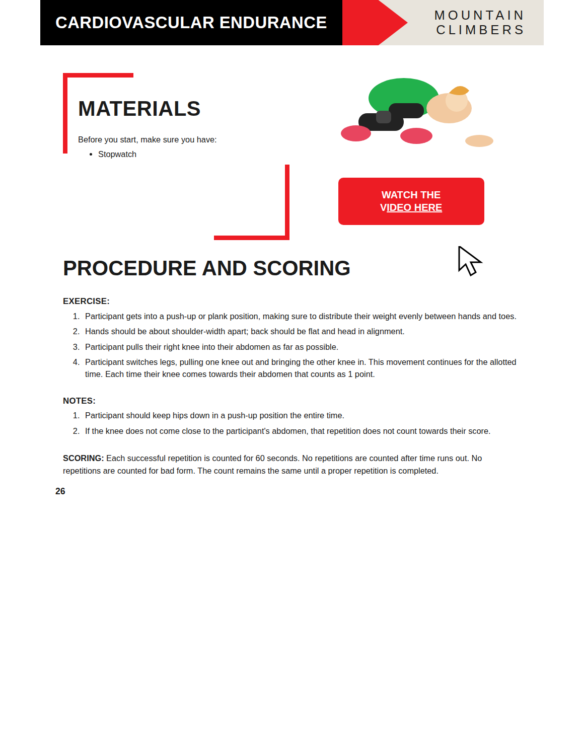CARDIOVASCULAR ENDURANCE
MOUNTAIN CLIMBERS
MATERIALS
Before you start, make sure you have:
Stopwatch
WATCH THE
VIDEO HERE
PROCEDURE AND SCORING
EXERCISE:
Participant gets into a push-up or plank position, making sure to distribute their weight evenly between hands and toes.
Hands should be about shoulder-width apart; back should be flat and head in alignment.
Participant pulls their right knee into their abdomen as far as possible.
Participant switches legs, pulling one knee out and bringing the other knee in. This movement continues for the allotted time. Each time their knee comes towards their abdomen that counts as 1 point.
NOTES:
Participant should keep hips down in a push-up position the entire time.
If the knee does not come close to the participant's abdomen, that repetition does not count towards their score.
SCORING: Each successful repetition is counted for 60 seconds. No repetitions are counted after time runs out. No repetitions are counted for bad form. The count remains the same until a proper repetition is completed.
26